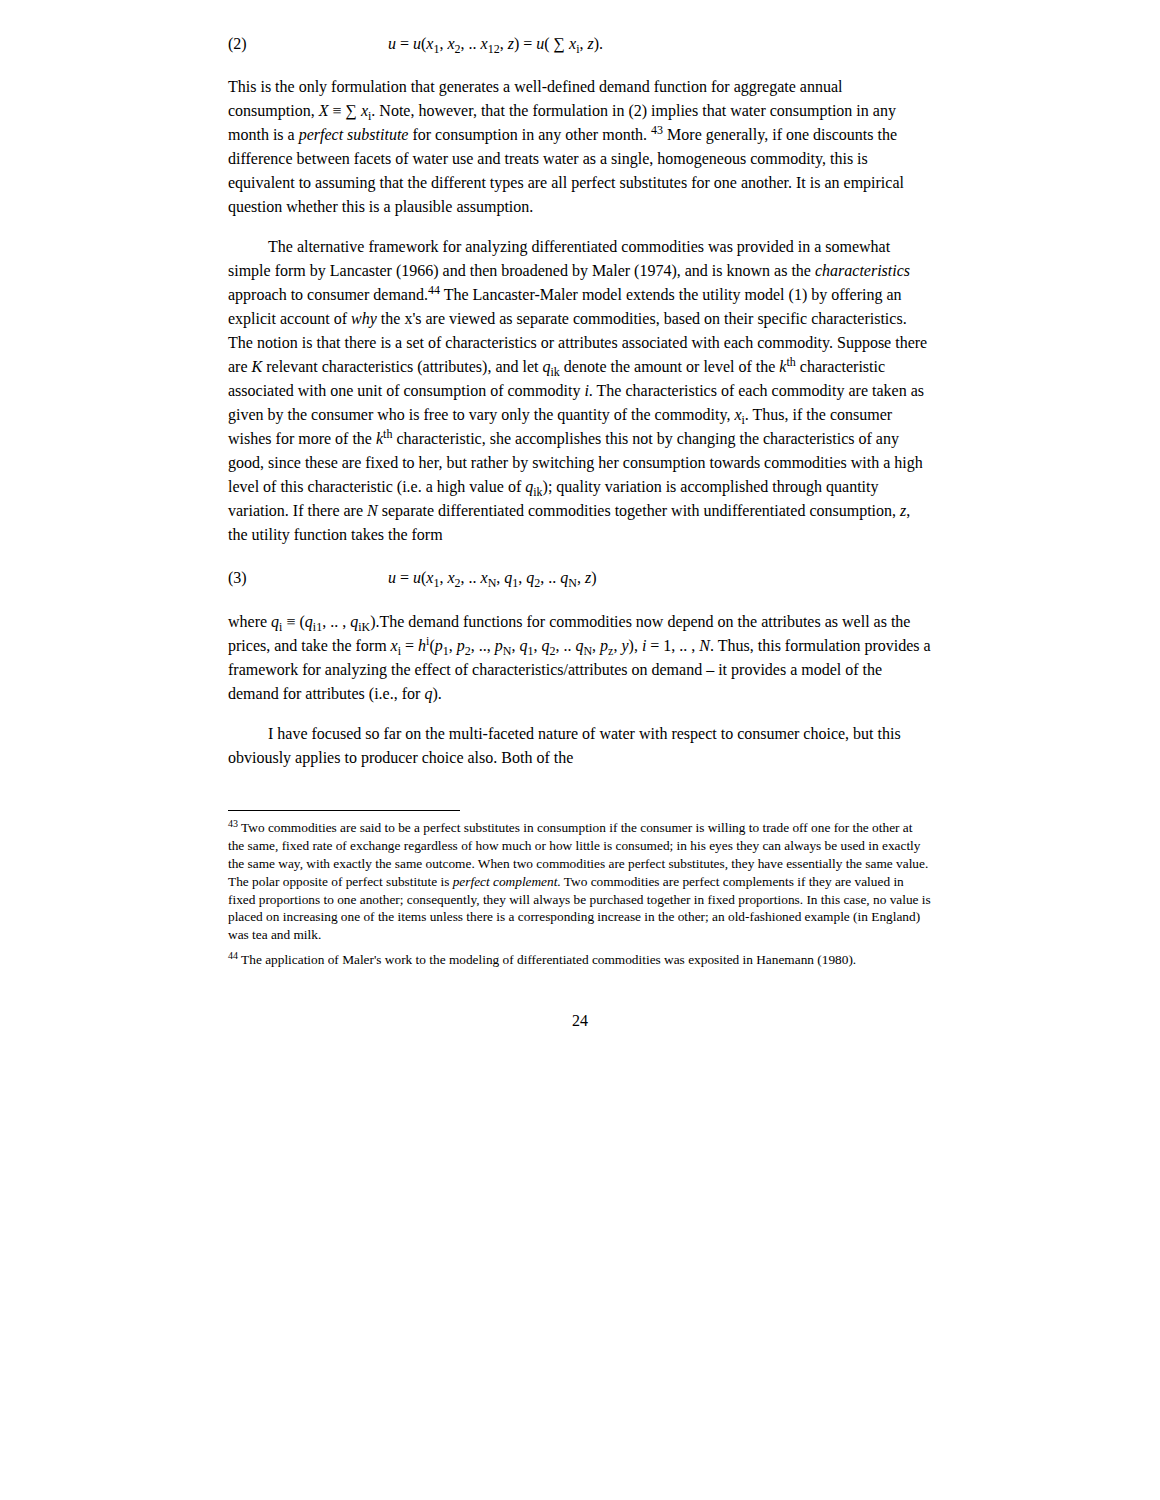(2) u = u(x1, x2, .. x12, z) = u( ∑ xi, z).
This is the only formulation that generates a well-defined demand function for aggregate annual consumption, X ≡ ∑ xi. Note, however, that the formulation in (2) implies that water consumption in any month is a perfect substitute for consumption in any other month. 43 More generally, if one discounts the difference between facets of water use and treats water as a single, homogeneous commodity, this is equivalent to assuming that the different types are all perfect substitutes for one another. It is an empirical question whether this is a plausible assumption.
The alternative framework for analyzing differentiated commodities was provided in a somewhat simple form by Lancaster (1966) and then broadened by Maler (1974), and is known as the characteristics approach to consumer demand.44 The Lancaster-Maler model extends the utility model (1) by offering an explicit account of why the x's are viewed as separate commodities, based on their specific characteristics. The notion is that there is a set of characteristics or attributes associated with each commodity. Suppose there are K relevant characteristics (attributes), and let qik denote the amount or level of the kth characteristic associated with one unit of consumption of commodity i. The characteristics of each commodity are taken as given by the consumer who is free to vary only the quantity of the commodity, xi. Thus, if the consumer wishes for more of the kth characteristic, she accomplishes this not by changing the characteristics of any good, since these are fixed to her, but rather by switching her consumption towards commodities with a high level of this characteristic (i.e. a high value of qik); quality variation is accomplished through quantity variation. If there are N separate differentiated commodities together with undifferentiated consumption, z, the utility function takes the form
(3) u = u(x1, x2, .. xN, q1, q2, .. qN, z)
where qi ≡ (qi1, .. , qiK).The demand functions for commodities now depend on the attributes as well as the prices, and take the form xi = hi(p1, p2, .., pN, q1, q2, .. qN, pz, y), i = 1, .. , N. Thus, this formulation provides a framework for analyzing the effect of characteristics/attributes on demand – it provides a model of the demand for attributes (i.e., for q).
I have focused so far on the multi-faceted nature of water with respect to consumer choice, but this obviously applies to producer choice also. Both of the
43 Two commodities are said to be a perfect substitutes in consumption if the consumer is willing to trade off one for the other at the same, fixed rate of exchange regardless of how much or how little is consumed; in his eyes they can always be used in exactly the same way, with exactly the same outcome. When two commodities are perfect substitutes, they have essentially the same value. The polar opposite of perfect substitute is perfect complement. Two commodities are perfect complements if they are valued in fixed proportions to one another; consequently, they will always be purchased together in fixed proportions. In this case, no value is placed on increasing one of the items unless there is a corresponding increase in the other; an old-fashioned example (in England) was tea and milk.
44 The application of Maler's work to the modeling of differentiated commodities was exposited in Hanemann (1980).
24